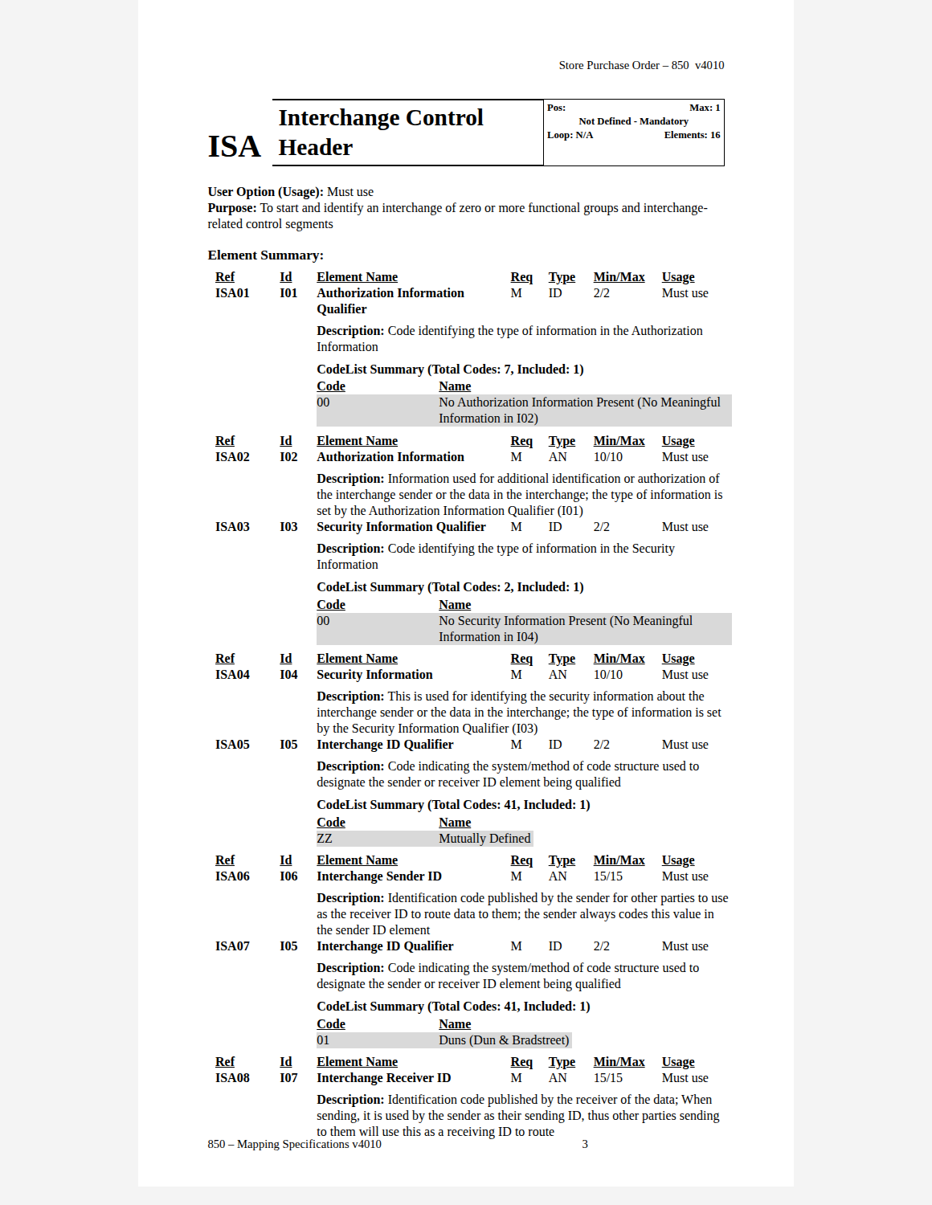Store Purchase Order – 850 v4010
ISA
Interchange Control Header
Pos: Max: 1
Not Defined - Mandatory
Loop: N/A Elements: 16
User Option (Usage): Must use
Purpose: To start and identify an interchange of zero or more functional groups and interchange-related control segments
Element Summary:
| Ref | Id | Element Name | Req | Type | Min/Max | Usage |
| ISA01 | I01 | Authorization Information Qualifier | M | ID | 2/2 | Must use |
| | Description: Code identifying the type of information in the Authorization Information CodeList Summary (Total Codes: 7, Included: 1) / Code / Name / / 00 / No Authorization Information Present (No Meaningful Information in I02) / |
| Ref | Id | Element Name | Req | Type | Min/Max | Usage |
| ISA02 | I02 | Authorization Information | M | AN | 10/10 | Must use |
| | Description: Information used for additional identification or authorization of the interchange sender or the data in the interchange; the type of information is set by the Authorization Information Qualifier (I01) |
| ISA03 | I03 | Security Information Qualifier | M | ID | 2/2 | Must use |
| | Description: Code identifying the type of information in the Security Information CodeList Summary (Total Codes: 2, Included: 1) / Code / Name / / 00 / No Security Information Present (No Meaningful Information in I04) / |
| Ref | Id | Element Name | Req | Type | Min/Max | Usage |
| ISA04 | I04 | Security Information | M | AN | 10/10 | Must use |
| | Description: This is used for identifying the security information about the interchange sender or the data in the interchange; the type of information is set by the Security Information Qualifier (I03) |
| ISA05 | I05 | Interchange ID Qualifier | M | ID | 2/2 | Must use |
| | Description: Code indicating the system/method of code structure used to designate the sender or receiver ID element being qualified CodeList Summary (Total Codes: 41, Included: 1) / Code / Name / / ZZ / Mutually Defined / |
| Ref | Id | Element Name | Req | Type | Min/Max | Usage |
| ISA06 | I06 | Interchange Sender ID | M | AN | 15/15 | Must use |
| | Description: Identification code published by the sender for other parties to use as the receiver ID to route data to them; the sender always codes this value in the sender ID element |
| ISA07 | I05 | Interchange ID Qualifier | M | ID | 2/2 | Must use |
| | Description: Code indicating the system/method of code structure used to designate the sender or receiver ID element being qualified CodeList Summary (Total Codes: 41, Included: 1) / Code / Name / / 01 / Duns (Dun & Bradstreet) / |
| Ref | Id | Element Name | Req | Type | Min/Max | Usage |
| ISA08 | I07 | Interchange Receiver ID | M | AN | 15/15 | Must use |
| | Description: Identification code published by the receiver of the data; When sending, it is used by the sender as their sending ID, thus other parties sending to them will use this as a receiving ID to route |
850 – Mapping Specifications v4010
3